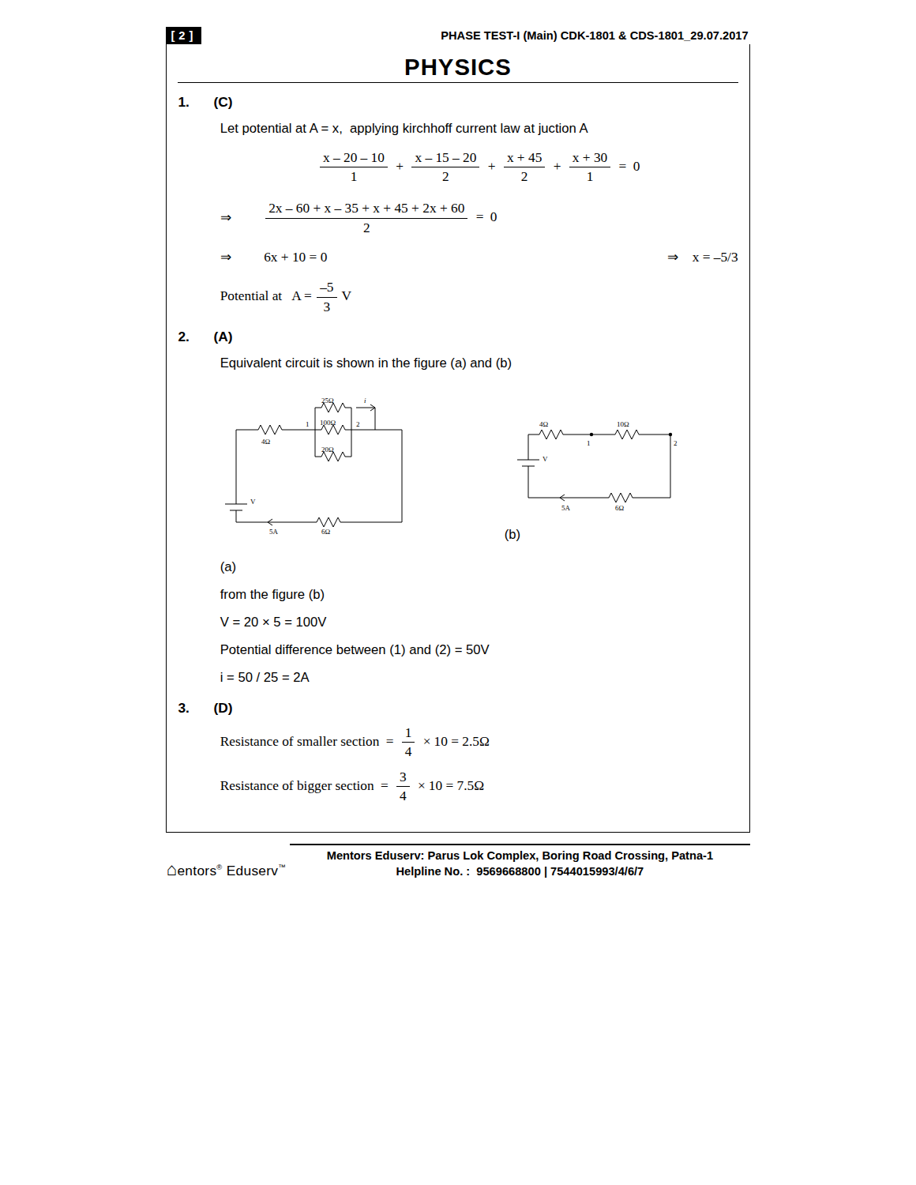[ 2 ]
PHASE TEST-I (Main) CDK-1801 & CDS-1801_29.07.2017
PHYSICS
1.(C)
Let potential at A = x, applying kirchhoff current law at juction A
x – 20 – 101 + x – 15 – 202 + x + 452 + x + 301 = 0
⇒
2x – 60 + x – 35 + x + 45 + 2x + 602 = 0
⇒
6x + 10 = 0
⇒ x = –5/3
Potential at A = –53 V
2.(A)
Equivalent circuit is shown in the figure (a) and (b)
25Ω i 100Ω 20Ω 4Ω 1 2 V 6Ω 5A
(a)
4Ω 10Ω 1 2 V 6Ω 5A
(b)
from the figure (b)
V = 20 × 5 = 100V
Potential difference between (1) and (2) = 50V
i = 50 / 25 = 2A
3.(D)
Resistance of smaller section = 14 ×10 = 2.5Ω
Resistance of bigger section = 34 ×10 = 7.5Ω
⌂entors® Eduserv™
Mentors Eduserv: Parus Lok Complex, Boring Road Crossing, Patna-1
Helpline No. : 9569668800 | 7544015993/4/6/7